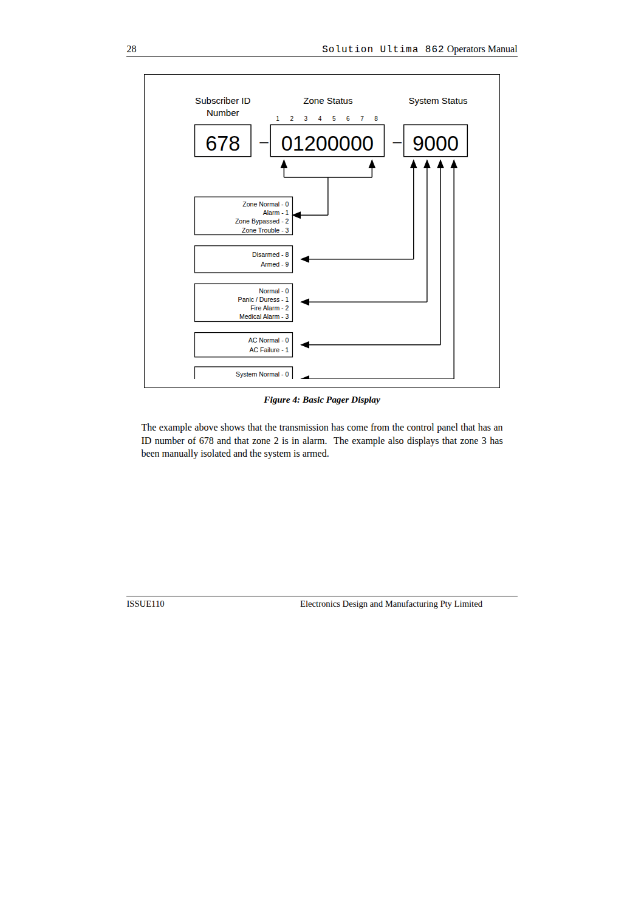28
Solution Ultima 862 Operators Manual
Subscriber ID Number Zone Status System Status 1 2 3 4 5 6 7 8 678 – 01200000 – 9000 Zone Normal - 0 Alarm - 1 Zone Bypassed - 2 Zone Trouble - 3 Disarmed - 8 Armed - 9 Normal - 0 Panic / Duress - 1 Fire Alarm - 2 Medical Alarm - 3 AC Normal - 0 AC Failure - 1 System Normal - 0 System Fault - 1
Figure 4: Basic Pager Display
The example above shows that the transmission has come from the control panel that has an ID number of 678 and that zone 2 is in alarm. The example also displays that zone 3 has been manually isolated and the system is armed.
ISSUE110
Electronics Design and Manufacturing Pty Limited